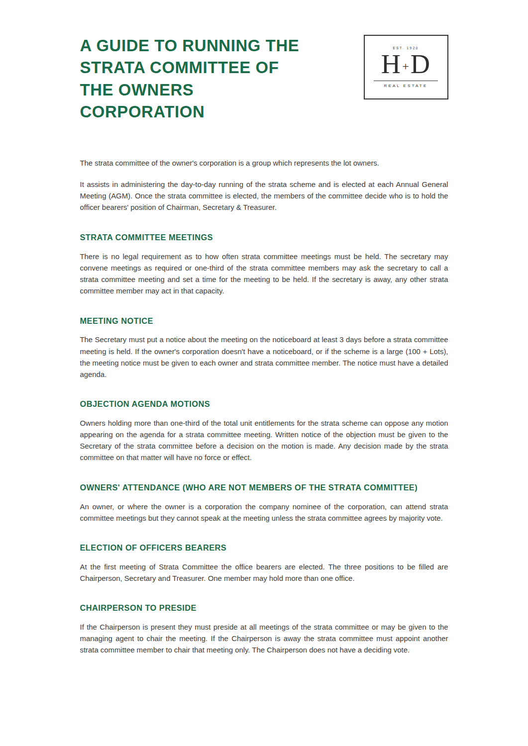A Guide to Running the Strata Committee of the Owners Corporation
EST. 1920
H+D
REAL ESTATE
The strata committee of the owner's corporation is a group which represents the lot owners.
It assists in administering the day-to-day running of the strata scheme and is elected at each Annual General Meeting (AGM). Once the strata committee is elected, the members of the committee decide who is to hold the officer bearers' position of Chairman, Secretary & Treasurer.
Strata Committee Meetings
There is no legal requirement as to how often strata committee meetings must be held. The secretary may convene meetings as required or one-third of the strata committee members may ask the secretary to call a strata committee meeting and set a time for the meeting to be held. If the secretary is away, any other strata committee member may act in that capacity.
Meeting Notice
The Secretary must put a notice about the meeting on the noticeboard at least 3 days before a strata committee meeting is held. If the owner's corporation doesn't have a noticeboard, or if the scheme is a large (100 + Lots), the meeting notice must be given to each owner and strata committee member. The notice must have a detailed agenda.
Objection Agenda Motions
Owners holding more than one-third of the total unit entitlements for the strata scheme can oppose any motion appearing on the agenda for a strata committee meeting. Written notice of the objection must be given to the Secretary of the strata committee before a decision on the motion is made. Any decision made by the strata committee on that matter will have no force or effect.
Owners' Attendance (Who Are Not Members of the Strata Committee)
An owner, or where the owner is a corporation the company nominee of the corporation, can attend strata committee meetings but they cannot speak at the meeting unless the strata committee agrees by majority vote.
Election of Officers Bearers
At the first meeting of Strata Committee the office bearers are elected. The three positions to be filled are Chairperson, Secretary and Treasurer. One member may hold more than one office.
Chairperson to Preside
If the Chairperson is present they must preside at all meetings of the strata committee or may be given to the managing agent to chair the meeting. If the Chairperson is away the strata committee must appoint another strata committee member to chair that meeting only. The Chairperson does not have a deciding vote.